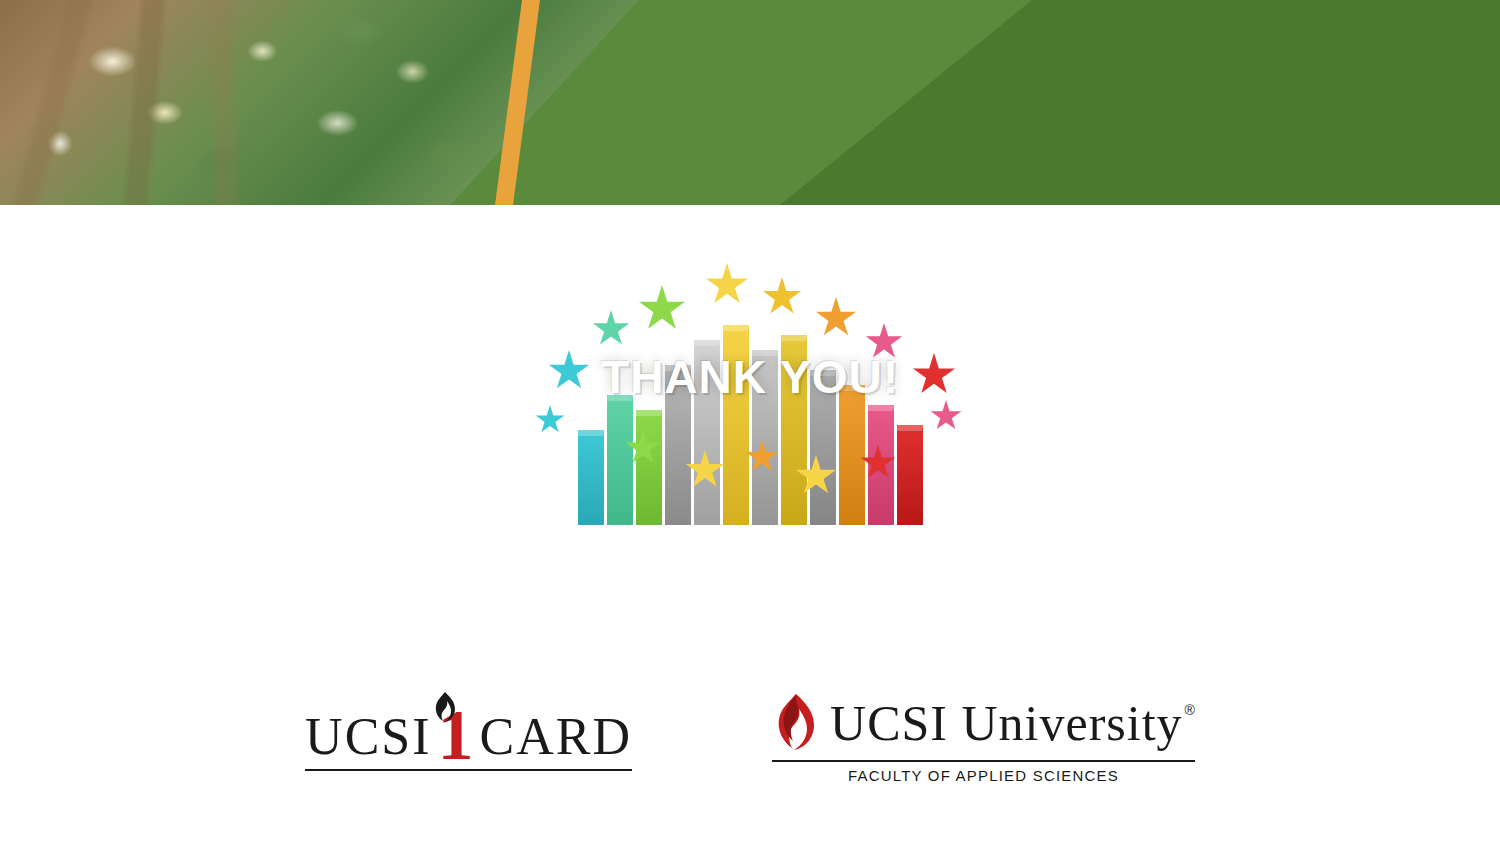THANK YOU!
UCSI 1 CARD
UCSI University ®
FACULTY OF APPLIED SCIENCES